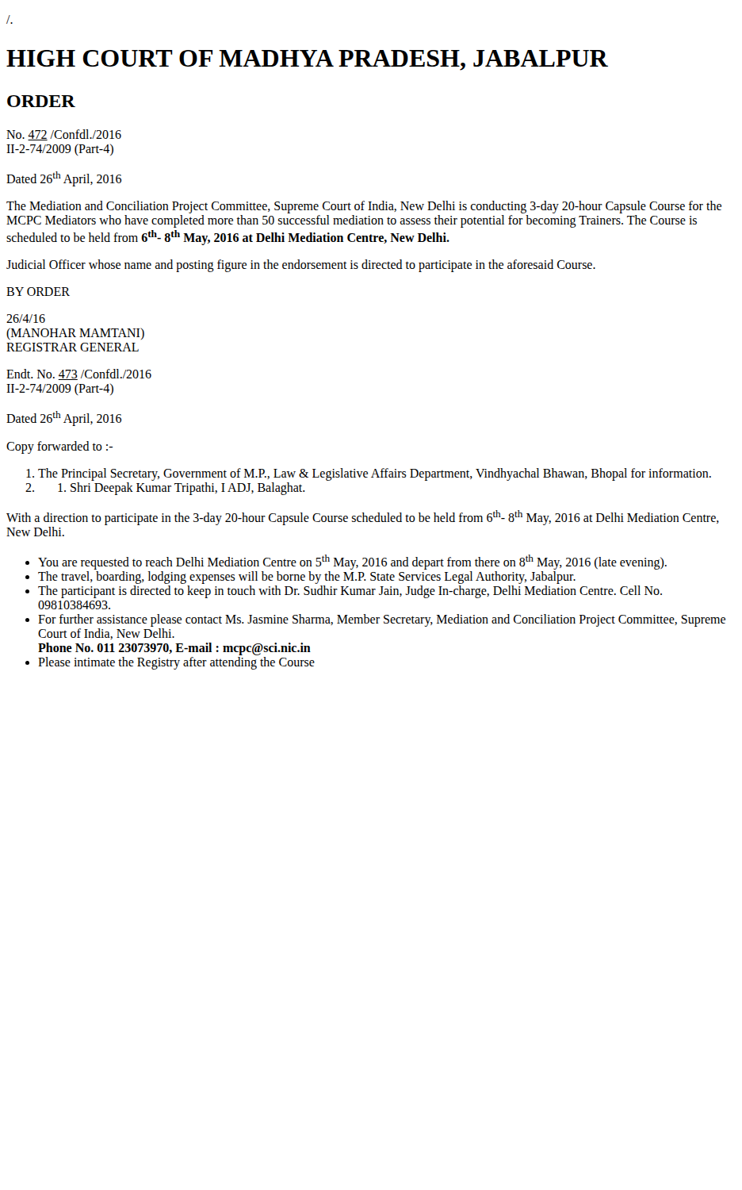/.
HIGH COURT OF MADHYA PRADESH, JABALPUR
ORDER
No. 472 /Confdl./2016
II-2-74/2009 (Part-4)
Dated 26th April, 2016
The Mediation and Conciliation Project Committee, Supreme Court of India, New Delhi is conducting 3-day 20-hour Capsule Course for the MCPC Mediators who have completed more than 50 successful mediation to assess their potential for becoming Trainers. The Course is scheduled to be held from 6th- 8th May, 2016 at Delhi Mediation Centre, New Delhi.
Judicial Officer whose name and posting figure in the endorsement is directed to participate in the aforesaid Course.
BY ORDER
26/4/16
(MANOHAR MAMTANI)
REGISTRAR GENERAL
Endt. No. 473 /Confdl./2016
II-2-74/2009 (Part-4)
Dated 26th April, 2016
Copy forwarded to :-
The Principal Secretary, Government of M.P., Law & Legislative Affairs Department, Vindhyachal Bhawan, Bhopal for information.
Shri Deepak Kumar Tripathi, I ADJ, Balaghat.
With a direction to participate in the 3-day 20-hour Capsule Course scheduled to be held from 6th- 8th May, 2016 at Delhi Mediation Centre, New Delhi.
You are requested to reach Delhi Mediation Centre on 5th May, 2016 and depart from there on 8th May, 2016 (late evening).
The travel, boarding, lodging expenses will be borne by the M.P. State Services Legal Authority, Jabalpur.
The participant is directed to keep in touch with Dr. Sudhir Kumar Jain, Judge In-charge, Delhi Mediation Centre. Cell No. 09810384693.
For further assistance please contact Ms. Jasmine Sharma, Member Secretary, Mediation and Conciliation Project Committee, Supreme Court of India, New Delhi.
Phone No. 011 23073970, E-mail : mcpc@sci.nic.in
Please intimate the Registry after attending the Course